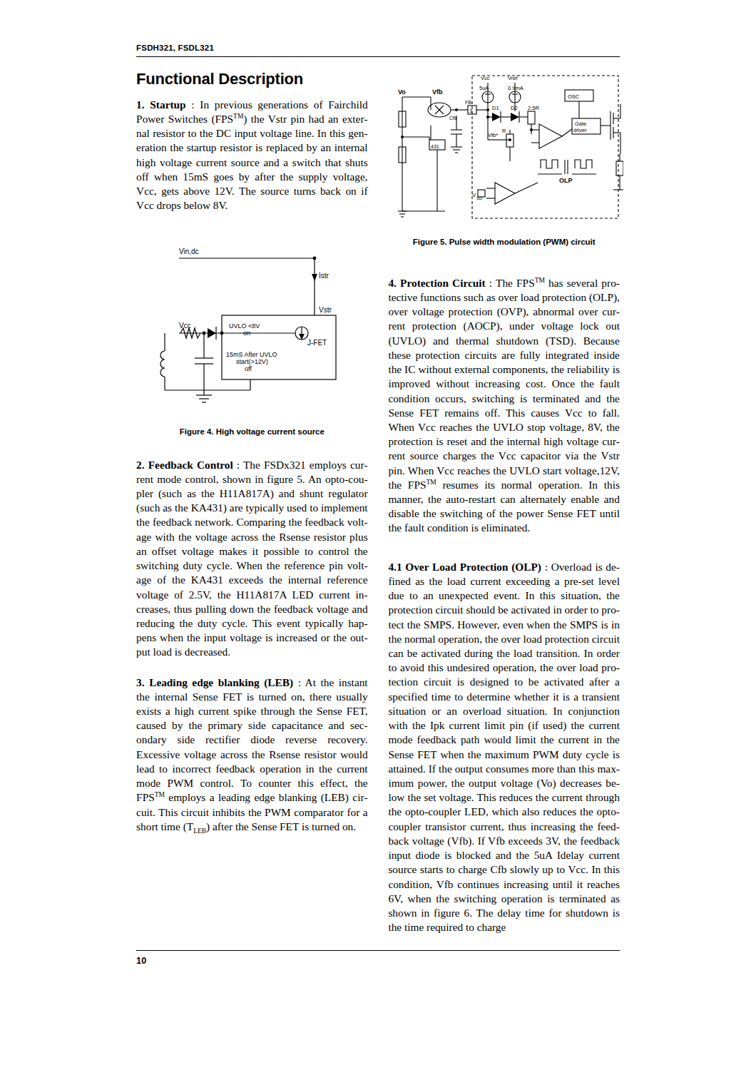FSDH321, FSDL321
Functional Description
1. Startup : In previous generations of Fairchild Power Switches (FPSTM) the Vstr pin had an external resistor to the DC input voltage line. In this generation the startup resistor is replaced by an internal high voltage current source and a switch that shuts off when 15mS goes by after the supply voltage, Vcc, gets above 12V. The source turns back on if Vcc drops below 8V.
Vin,dc Istr Vstr Vcc J-FET UVLO <8V on 15mS After UVLO start(>12V) off
Figure 4. High voltage current source
2. Feedback Control : The FSDx321 employs current mode control, shown in figure 5. An opto-coupler (such as the H11A817A) and shunt regulator (such as the KA431) are typically used to implement the feedback network. Comparing the feedback voltage with the voltage across the Rsense resistor plus an offset voltage makes it possible to control the switching duty cycle. When the reference pin voltage of the KA431 exceeds the internal reference voltage of 2.5V, the H11A817A LED current increases, thus pulling down the feedback voltage and reducing the duty cycle. This event typically happens when the input voltage is increased or the output load is decreased.
3. Leading edge blanking (LEB) : At the instant the internal Sense FET is turned on, there usually exists a high current spike through the Sense FET, caused by the primary side capacitance and secondary side rectifier diode reverse recovery. Excessive voltage across the Rsense resistor would lead to incorrect feedback operation in the current mode PWM control. To counter this effect, the FPSTM employs a leading edge blanking (LEB) circuit. This circuit inhibits the PWM comparator for a short time (TLEB) after the Sense FET is turned on.
Vcc Vref 5uA 0.9mA FB 3 D1 D2 2.5R R Vfb* OSC Gate driver OLP V SD Vo Vfb Cfb 431
Figure 5. Pulse width modulation (PWM) circuit
4. Protection Circuit : The FPSTM has several protective functions such as over load protection (OLP), over voltage protection (OVP), abnormal over current protection (AOCP), under voltage lock out (UVLO) and thermal shutdown (TSD). Because these protection circuits are fully integrated inside the IC without external components, the reliability is improved without increasing cost. Once the fault condition occurs, switching is terminated and the Sense FET remains off. This causes Vcc to fall. When Vcc reaches the UVLO stop voltage, 8V, the protection is reset and the internal high voltage current source charges the Vcc capacitor via the Vstr pin. When Vcc reaches the UVLO start voltage,12V, the FPSTM resumes its normal operation. In this manner, the auto-restart can alternately enable and disable the switching of the power Sense FET until the fault condition is eliminated.
4.1 Over Load Protection (OLP) : Overload is defined as the load current exceeding a pre-set level due to an unexpected event. In this situation, the protection circuit should be activated in order to protect the SMPS. However, even when the SMPS is in the normal operation, the over load protection circuit can be activated during the load transition. In order to avoid this undesired operation, the over load protection circuit is designed to be activated after a specified time to determine whether it is a transient situation or an overload situation. In conjunction with the Ipk current limit pin (if used) the current mode feedback path would limit the current in the Sense FET when the maximum PWM duty cycle is attained. If the output consumes more than this maximum power, the output voltage (Vo) decreases below the set voltage. This reduces the current through the opto-coupler LED, which also reduces the opto-coupler transistor current, thus increasing the feedback voltage (Vfb). If Vfb exceeds 3V, the feedback input diode is blocked and the 5uA Idelay current source starts to charge Cfb slowly up to Vcc. In this condition, Vfb continues increasing until it reaches 6V, when the switching operation is terminated as shown in figure 6. The delay time for shutdown is the time required to charge
10